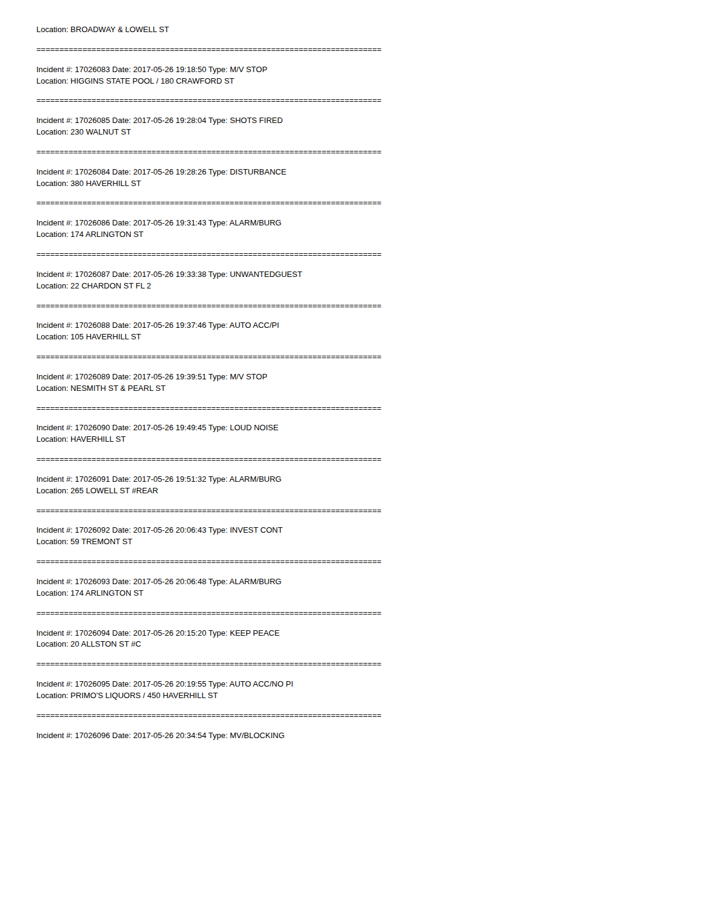Location: BROADWAY & LOWELL ST
===========================================================================
Incident #: 17026083 Date: 2017-05-26 19:18:50 Type: M/V STOP
Location: HIGGINS STATE POOL / 180 CRAWFORD ST
===========================================================================
Incident #: 17026085 Date: 2017-05-26 19:28:04 Type: SHOTS FIRED
Location: 230 WALNUT ST
===========================================================================
Incident #: 17026084 Date: 2017-05-26 19:28:26 Type: DISTURBANCE
Location: 380 HAVERHILL ST
===========================================================================
Incident #: 17026086 Date: 2017-05-26 19:31:43 Type: ALARM/BURG
Location: 174 ARLINGTON ST
===========================================================================
Incident #: 17026087 Date: 2017-05-26 19:33:38 Type: UNWANTEDGUEST
Location: 22 CHARDON ST FL 2
===========================================================================
Incident #: 17026088 Date: 2017-05-26 19:37:46 Type: AUTO ACC/PI
Location: 105 HAVERHILL ST
===========================================================================
Incident #: 17026089 Date: 2017-05-26 19:39:51 Type: M/V STOP
Location: NESMITH ST & PEARL ST
===========================================================================
Incident #: 17026090 Date: 2017-05-26 19:49:45 Type: LOUD NOISE
Location: HAVERHILL ST
===========================================================================
Incident #: 17026091 Date: 2017-05-26 19:51:32 Type: ALARM/BURG
Location: 265 LOWELL ST #REAR
===========================================================================
Incident #: 17026092 Date: 2017-05-26 20:06:43 Type: INVEST CONT
Location: 59 TREMONT ST
===========================================================================
Incident #: 17026093 Date: 2017-05-26 20:06:48 Type: ALARM/BURG
Location: 174 ARLINGTON ST
===========================================================================
Incident #: 17026094 Date: 2017-05-26 20:15:20 Type: KEEP PEACE
Location: 20 ALLSTON ST #C
===========================================================================
Incident #: 17026095 Date: 2017-05-26 20:19:55 Type: AUTO ACC/NO PI
Location: PRIMO'S LIQUORS / 450 HAVERHILL ST
===========================================================================
Incident #: 17026096 Date: 2017-05-26 20:34:54 Type: MV/BLOCKING